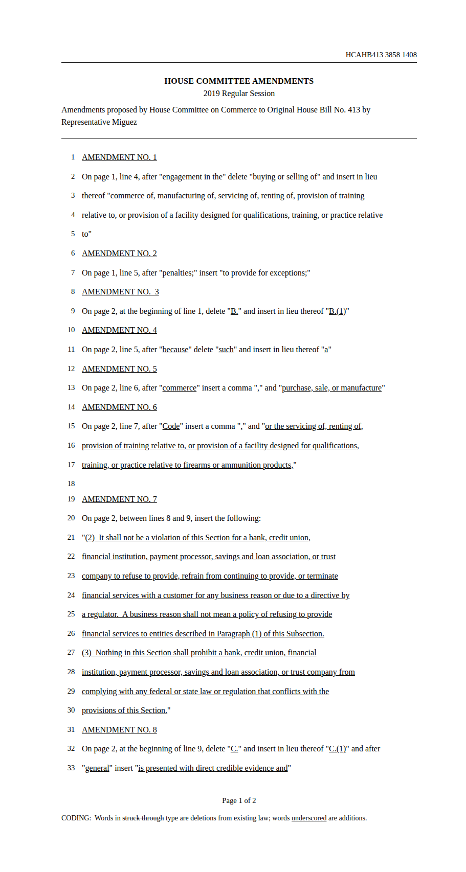HCAHB413 3858 1408
HOUSE COMMITTEE AMENDMENTS
2019 Regular Session
Amendments proposed by House Committee on Commerce to Original House Bill No. 413 by Representative Miguez
AMENDMENT NO. 1
On page 1, line 4, after "engagement in the" delete "buying or selling of" and insert in lieu
thereof "commerce of, manufacturing of, servicing of, renting of, provision of training
relative to, or provision of a facility designed for qualifications, training, or practice relative
to"
AMENDMENT NO. 2
On page 1, line 5, after "penalties;" insert "to provide for exceptions;"
AMENDMENT NO. 3
On page 2, at the beginning of line 1, delete "B." and insert in lieu thereof "B.(1)"
AMENDMENT NO. 4
On page 2, line 5, after "because" delete "such" and insert in lieu thereof "a"
AMENDMENT NO. 5
On page 2, line 6, after "commerce" insert a comma "," and "purchase, sale, or manufacture"
AMENDMENT NO. 6
On page 2, line 7, after "Code" insert a comma "," and "or the servicing of, renting of,
provision of training relative to, or provision of a facility designed for qualifications,
training, or practice relative to firearms or ammunition products,"
AMENDMENT NO. 7
On page 2, between lines 8 and 9, insert the following:
"(2) It shall not be a violation of this Section for a bank, credit union,
financial institution, payment processor, savings and loan association, or trust
company to refuse to provide, refrain from continuing to provide, or terminate
financial services with a customer for any business reason or due to a directive by
a regulator. A business reason shall not mean a policy of refusing to provide
financial services to entities described in Paragraph (1) of this Subsection.
(3) Nothing in this Section shall prohibit a bank, credit union, financial
institution, payment processor, savings and loan association, or trust company from
complying with any federal or state law or regulation that conflicts with the
provisions of this Section."
AMENDMENT NO. 8
On page 2, at the beginning of line 9, delete "C." and insert in lieu thereof "C.(1)" and after
"general" insert "is presented with direct credible evidence and"
Page 1 of 2
CODING: Words in struck through type are deletions from existing law; words underscored are additions.